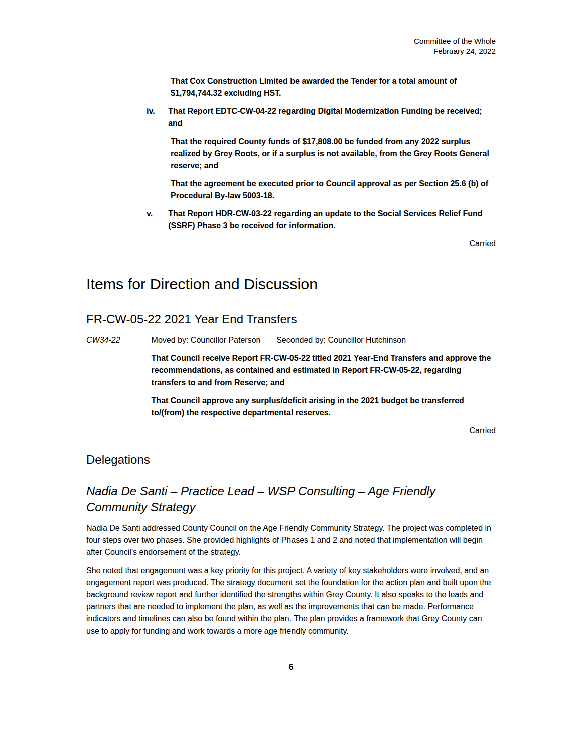Committee of the Whole
February 24, 2022
That Cox Construction Limited be awarded the Tender for a total amount of $1,794,744.32 excluding HST.
iv.
That Report EDTC-CW-04-22 regarding Digital Modernization Funding be received; and
That the required County funds of $17,808.00 be funded from any 2022 surplus realized by Grey Roots, or if a surplus is not available, from the Grey Roots General reserve; and
That the agreement be executed prior to Council approval as per Section 25.6 (b) of Procedural By-law 5003-18.
v.
That Report HDR-CW-03-22 regarding an update to the Social Services Relief Fund (SSRF) Phase 3 be received for information.
Carried
Items for Direction and Discussion
FR-CW-05-22 2021 Year End Transfers
CW34-22
Moved by: Councillor Paterson
Seconded by: Councillor Hutchinson
That Council receive Report FR-CW-05-22 titled 2021 Year-End Transfers and approve the recommendations, as contained and estimated in Report FR-CW-05-22, regarding transfers to and from Reserve; and
That Council approve any surplus/deficit arising in the 2021 budget be transferred to/(from) the respective departmental reserves.
Carried
Delegations
Nadia De Santi – Practice Lead – WSP Consulting – Age Friendly Community Strategy
Nadia De Santi addressed County Council on the Age Friendly Community Strategy. The project was completed in four steps over two phases. She provided highlights of Phases 1 and 2 and noted that implementation will begin after Council’s endorsement of the strategy.
She noted that engagement was a key priority for this project. A variety of key stakeholders were involved, and an engagement report was produced. The strategy document set the foundation for the action plan and built upon the background review report and further identified the strengths within Grey County. It also speaks to the leads and partners that are needed to implement the plan, as well as the improvements that can be made. Performance indicators and timelines can also be found within the plan. The plan provides a framework that Grey County can use to apply for funding and work towards a more age friendly community.
6